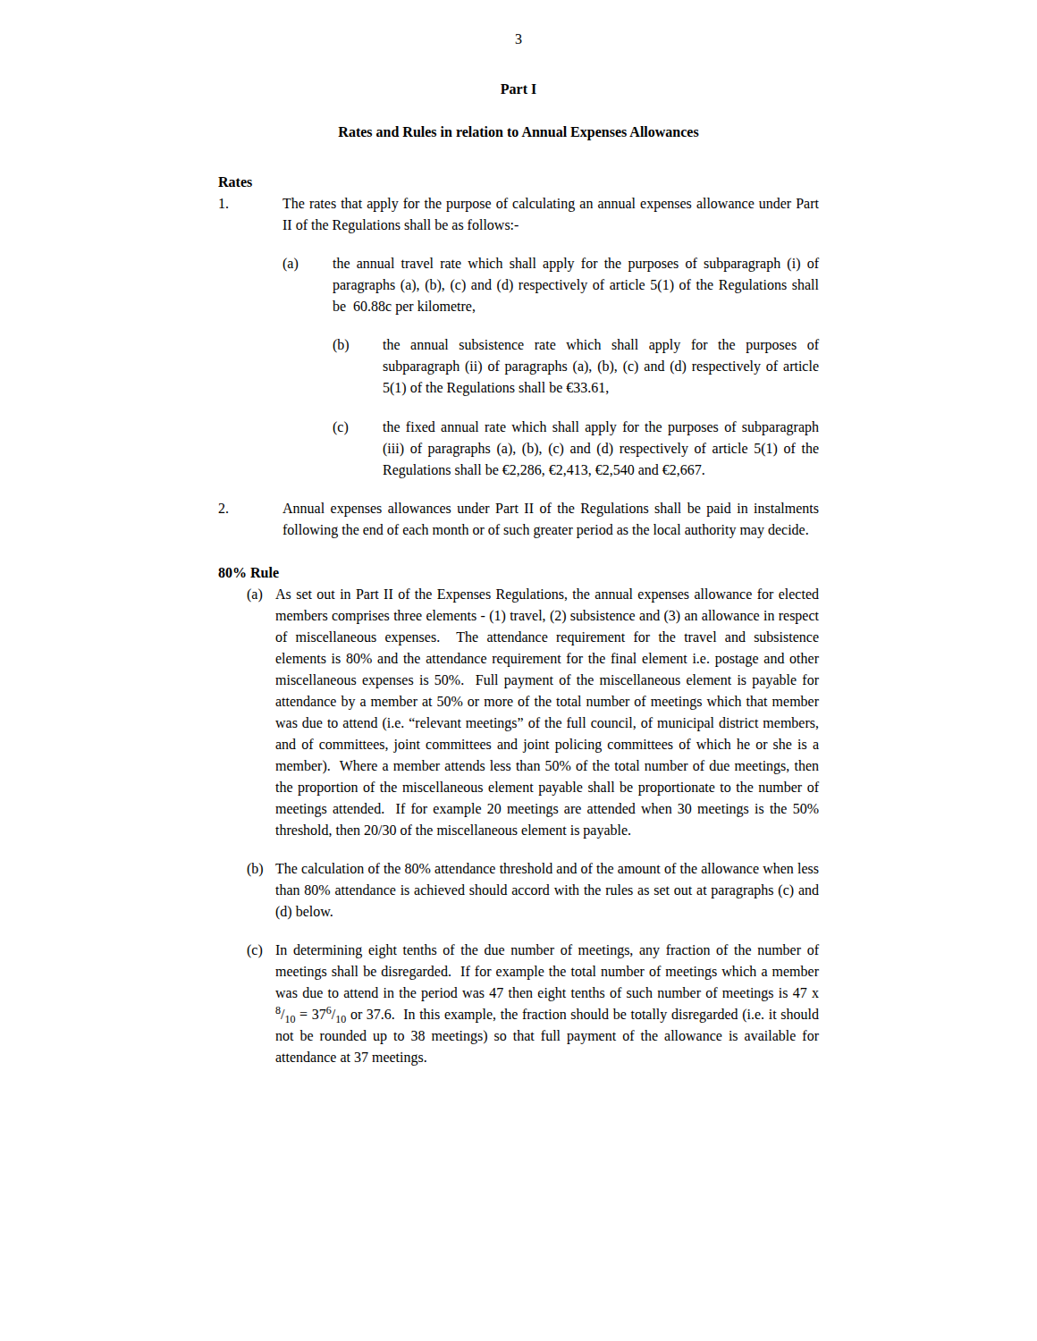3
Part I
Rates and Rules in relation to Annual Expenses Allowances
Rates
1.
The rates that apply for the purpose of calculating an annual expenses allowance under Part II of the Regulations shall be as follows:-
(a)
the annual travel rate which shall apply for the purposes of subparagraph (i) of paragraphs (a), (b), (c) and (d) respectively of article 5(1) of the Regulations shall be 60.88c per kilometre,
(b)
the annual subsistence rate which shall apply for the purposes of subparagraph (ii) of paragraphs (a), (b), (c) and (d) respectively of article 5(1) of the Regulations shall be €33.61,
(c)
the fixed annual rate which shall apply for the purposes of subparagraph (iii) of paragraphs (a), (b), (c) and (d) respectively of article 5(1) of the Regulations shall be €2,286, €2,413, €2,540 and €2,667.
2.
Annual expenses allowances under Part II of the Regulations shall be paid in instalments following the end of each month or of such greater period as the local authority may decide.
80% Rule
(a)
As set out in Part II of the Expenses Regulations, the annual expenses allowance for elected members comprises three elements - (1) travel, (2) subsistence and (3) an allowance in respect of miscellaneous expenses. The attendance requirement for the travel and subsistence elements is 80% and the attendance requirement for the final element i.e. postage and other miscellaneous expenses is 50%. Full payment of the miscellaneous element is payable for attendance by a member at 50% or more of the total number of meetings which that member was due to attend (i.e. “relevant meetings” of the full council, of municipal district members, and of committees, joint committees and joint policing committees of which he or she is a member). Where a member attends less than 50% of the total number of due meetings, then the proportion of the miscellaneous element payable shall be proportionate to the number of meetings attended. If for example 20 meetings are attended when 30 meetings is the 50% threshold, then 20/30 of the miscellaneous element is payable.
(b)
The calculation of the 80% attendance threshold and of the amount of the allowance when less than 80% attendance is achieved should accord with the rules as set out at paragraphs (c) and (d) below.
(c)
In determining eight tenths of the due number of meetings, any fraction of the number of meetings shall be disregarded. If for example the total number of meetings which a member was due to attend in the period was 47 then eight tenths of such number of meetings is 47 x 8/10 = 376/10 or 37.6. In this example, the fraction should be totally disregarded (i.e. it should not be rounded up to 38 meetings) so that full payment of the allowance is available for attendance at 37 meetings.